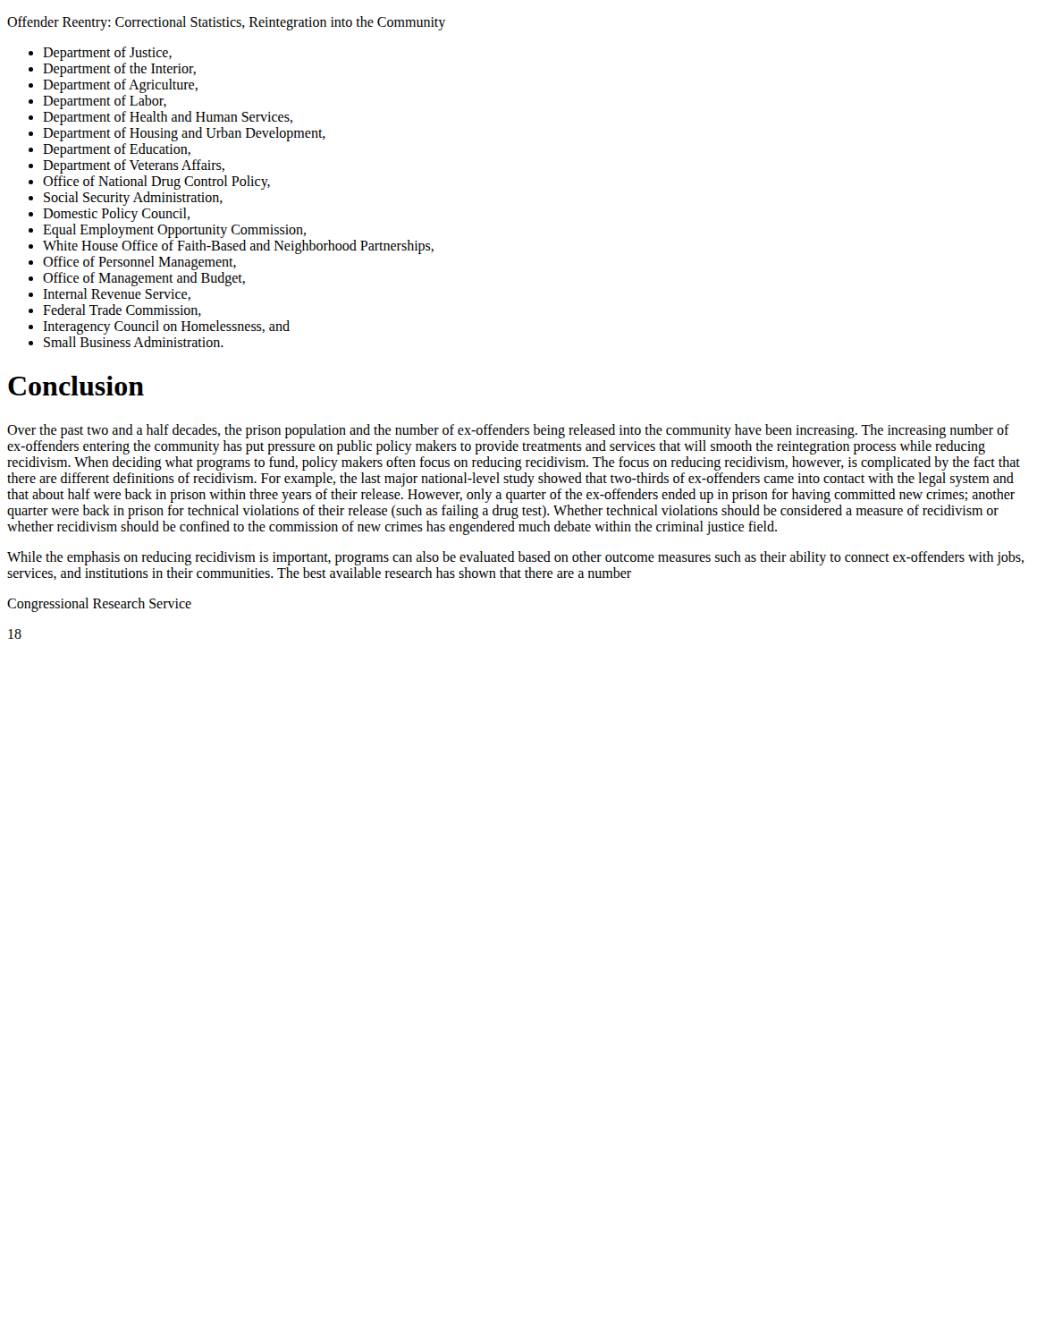Offender Reentry: Correctional Statistics, Reintegration into the Community
Department of Justice,
Department of the Interior,
Department of Agriculture,
Department of Labor,
Department of Health and Human Services,
Department of Housing and Urban Development,
Department of Education,
Department of Veterans Affairs,
Office of National Drug Control Policy,
Social Security Administration,
Domestic Policy Council,
Equal Employment Opportunity Commission,
White House Office of Faith-Based and Neighborhood Partnerships,
Office of Personnel Management,
Office of Management and Budget,
Internal Revenue Service,
Federal Trade Commission,
Interagency Council on Homelessness, and
Small Business Administration.
Conclusion
Over the past two and a half decades, the prison population and the number of ex-offenders being released into the community have been increasing. The increasing number of ex-offenders entering the community has put pressure on public policy makers to provide treatments and services that will smooth the reintegration process while reducing recidivism. When deciding what programs to fund, policy makers often focus on reducing recidivism. The focus on reducing recidivism, however, is complicated by the fact that there are different definitions of recidivism. For example, the last major national-level study showed that two-thirds of ex-offenders came into contact with the legal system and that about half were back in prison within three years of their release. However, only a quarter of the ex-offenders ended up in prison for having committed new crimes; another quarter were back in prison for technical violations of their release (such as failing a drug test). Whether technical violations should be considered a measure of recidivism or whether recidivism should be confined to the commission of new crimes has engendered much debate within the criminal justice field.
While the emphasis on reducing recidivism is important, programs can also be evaluated based on other outcome measures such as their ability to connect ex-offenders with jobs, services, and institutions in their communities. The best available research has shown that there are a number
Congressional Research Service
18